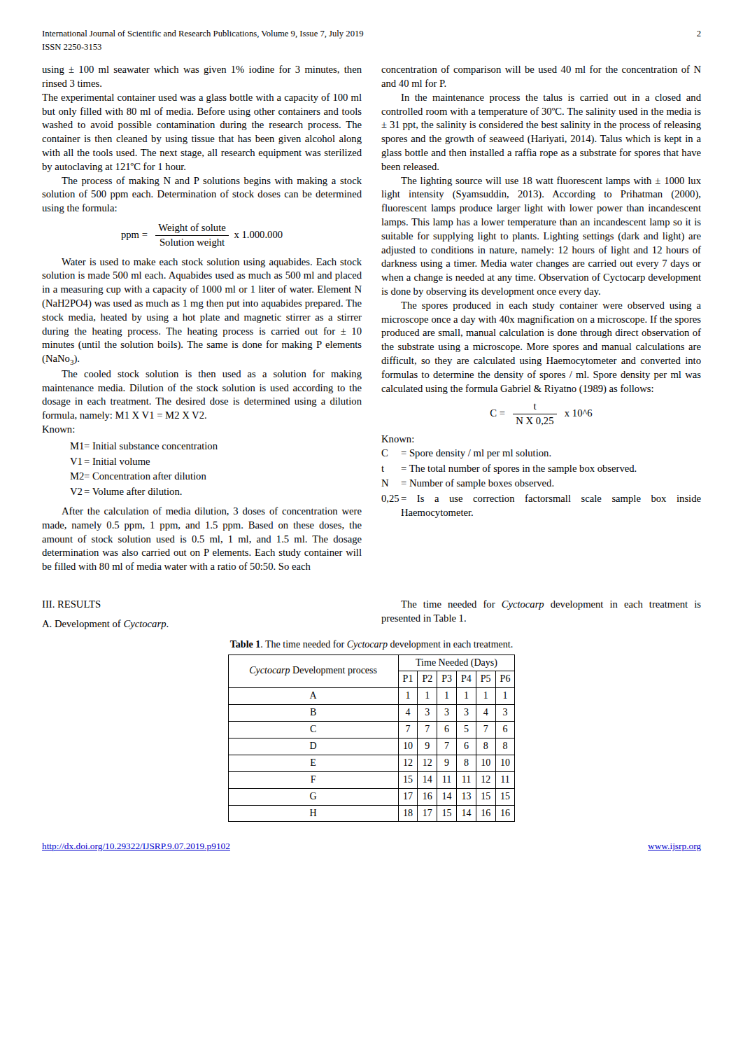International Journal of Scientific and Research Publications, Volume 9, Issue 7, July 2019
2
ISSN 2250-3153
using ± 100 ml seawater which was given 1% iodine for 3 minutes, then rinsed 3 times.
The experimental container used was a glass bottle with a capacity of 100 ml but only filled with 80 ml of media. Before using other containers and tools washed to avoid possible contamination during the research process. The container is then cleaned by using tissue that has been given alcohol along with all the tools used. The next stage, all research equipment was sterilized by autoclaving at 121ºC for 1 hour.
The process of making N and P solutions begins with making a stock solution of 500 ppm each. Determination of stock doses can be determined using the formula:
ppm = Weight of solute Solution weight x 1.000.000
Water is used to make each stock solution using aquabides. Each stock solution is made 500 ml each. Aquabides used as much as 500 ml and placed in a measuring cup with a capacity of 1000 ml or 1 liter of water. Element N (NaH2PO4) was used as much as 1 mg then put into aquabides prepared. The stock media, heated by using a hot plate and magnetic stirrer as a stirrer during the heating process. The heating process is carried out for ± 10 minutes (until the solution boils). The same is done for making P elements (NaNo3).
The cooled stock solution is then used as a solution for making maintenance media. Dilution of the stock solution is used according to the dosage in each treatment. The desired dose is determined using a dilution formula, namely: M1 X V1 = M2 X V2.
Known:
M1= Initial substance concentration
V1= Initial volume
M2= Concentration after dilution
V2= Volume after dilution.
After the calculation of media dilution, 3 doses of concentration were made, namely 0.5 ppm, 1 ppm, and 1.5 ppm. Based on these doses, the amount of stock solution used is 0.5 ml, 1 ml, and 1.5 ml. The dosage determination was also carried out on P elements. Each study container will be filled with 80 ml of media water with a ratio of 50:50. So each
concentration of comparison will be used 40 ml for the concentration of N and 40 ml for P.
In the maintenance process the talus is carried out in a closed and controlled room with a temperature of 30ºC. The salinity used in the media is ± 31 ppt, the salinity is considered the best salinity in the process of releasing spores and the growth of seaweed (Hariyati, 2014). Talus which is kept in a glass bottle and then installed a raffia rope as a substrate for spores that have been released.
The lighting source will use 18 watt fluorescent lamps with ± 1000 lux light intensity (Syamsuddin, 2013). According to Prihatman (2000), fluorescent lamps produce larger light with lower power than incandescent lamps. This lamp has a lower temperature than an incandescent lamp so it is suitable for supplying light to plants. Lighting settings (dark and light) are adjusted to conditions in nature, namely: 12 hours of light and 12 hours of darkness using a timer. Media water changes are carried out every 7 days or when a change is needed at any time. Observation of Cyctocarp development is done by observing its development once every day.
The spores produced in each study container were observed using a microscope once a day with 40x magnification on a microscope. If the spores produced are small, manual calculation is done through direct observation of the substrate using a microscope. More spores and manual calculations are difficult, so they are calculated using Haemocytometer and converted into formulas to determine the density of spores / ml. Spore density per ml was calculated using the formula Gabriel & Riyatno (1989) as follows:
C = t N X 0,25 x 10^6
Known:
C= Spore density / ml per ml solution.
t= The total number of spores in the sample box observed.
N= Number of sample boxes observed.
0,25= Is a use correction factorsmall scale sample box inside Haemocytometer.
III. RESULTS
A. Development of Cyctocarp.
The time needed for Cyctocarp development in each treatment is presented in Table 1.
Table 1. The time needed for Cyctocarp development in each treatment.
| Cyctocarp Development process | Time Needed (Days) |
| P1 | P2 | P3 | P4 | P5 | P6 |
| A | 1 | 1 | 1 | 1 | 1 | 1 |
| B | 4 | 3 | 3 | 3 | 4 | 3 |
| C | 7 | 7 | 6 | 5 | 7 | 6 |
| D | 10 | 9 | 7 | 6 | 8 | 8 |
| E | 12 | 12 | 9 | 8 | 10 | 10 |
| F | 15 | 14 | 11 | 11 | 12 | 11 |
| G | 17 | 16 | 14 | 13 | 15 | 15 |
| H | 18 | 17 | 15 | 14 | 16 | 16 |
http://dx.doi.org/10.29322/IJSRP.9.07.2019.p9102
www.ijsrp.org